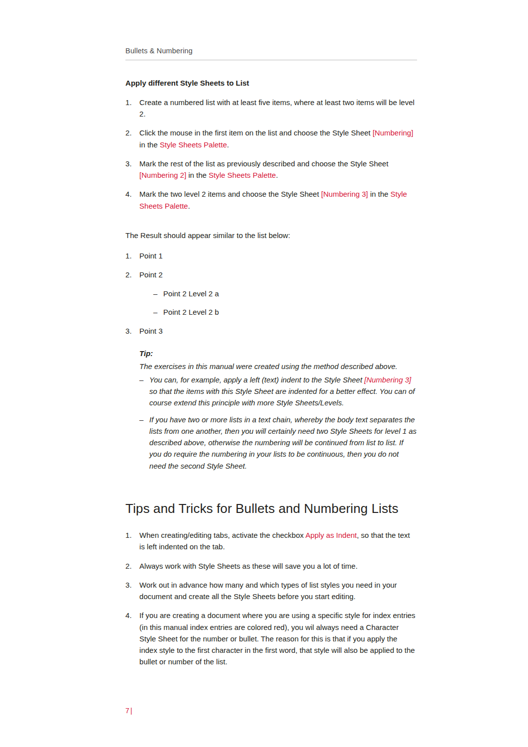Bullets & Numbering
Apply different Style Sheets to List
Create a numbered list with at least five items, where at least two items will be level 2.
Click the mouse in the first item on the list and choose the Style Sheet [Numbering] in the Style Sheets Palette.
Mark the rest of the list as previously described and choose the Style Sheet [Numbering 2] in the Style Sheets Palette.
Mark the two level 2 items and choose the Style Sheet [Numbering 3] in the Style Sheets Palette.
The Result should appear similar to the list below:
Point 1
Point 2
Point 2 Level 2 a
Point 2 Level 2 b
Point 3
Tip:
The exercises in this manual were created using the method described above.
You can, for example, apply a left (text) indent to the Style Sheet [Numbering 3] so that the items with this Style Sheet are indented for a better effect. You can of course extend this principle with more Style Sheets/Levels.
If you have two or more lists in a text chain, whereby the body text separates the lists from one another, then you will certainly need two Style Sheets for level 1 as described above, otherwise the numbering will be continued from list to list. If you do require the numbering in your lists to be continuous, then you do not need the second Style Sheet.
Tips and Tricks for Bullets and Numbering Lists
When creating/editing tabs, activate the checkbox Apply as Indent, so that the text is left indented on the tab.
Always work with Style Sheets as these will save you a lot of time.
Work out in advance how many and which types of list styles you need in your document and create all the Style Sheets before you start editing.
If you are creating a document where you are using a specific style for index entries (in this manual index entries are colored red), you wil always need a Character Style Sheet for the number or bullet. The reason for this is that if you apply the index style to the first character in the first word, that style will also be applied to the bullet or number of the list.
7|